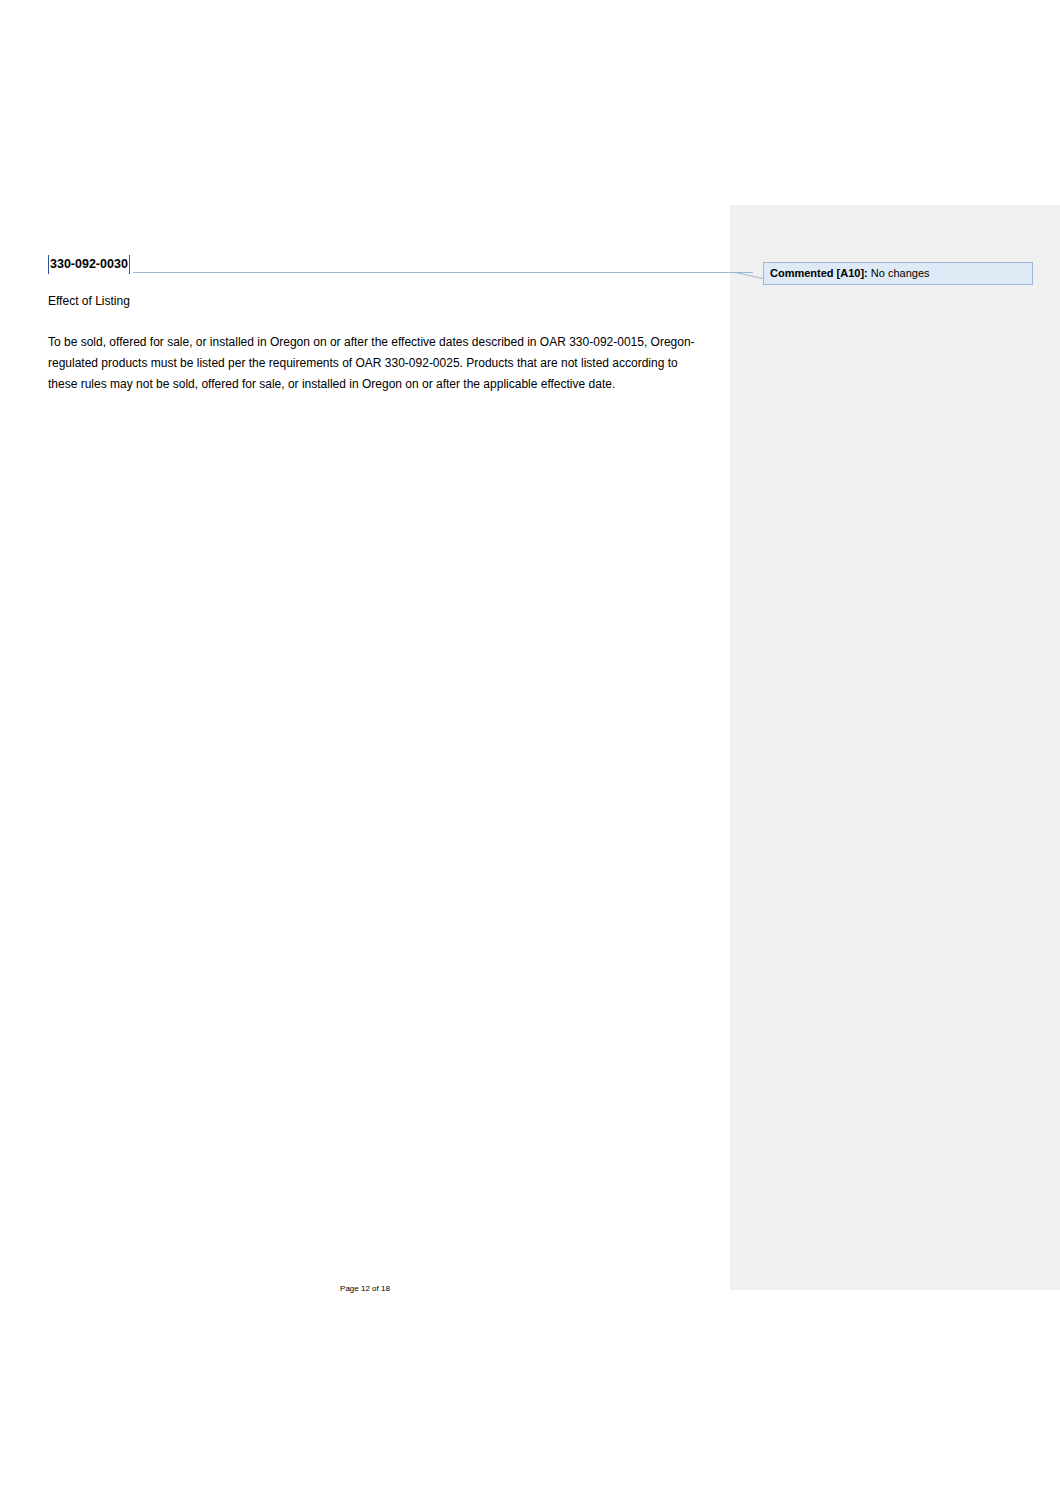Commented [A10]: No changes
330-092-0030
Effect of Listing
To be sold, offered for sale, or installed in Oregon on or after the effective dates described in OAR 330‑092‑0015, Oregon-regulated products must be listed per the requirements of OAR 330-092-0025. Products that are not listed according to these rules may not be sold, offered for sale, or installed in Oregon on or after the applicable effective date.
Page 12 of 18